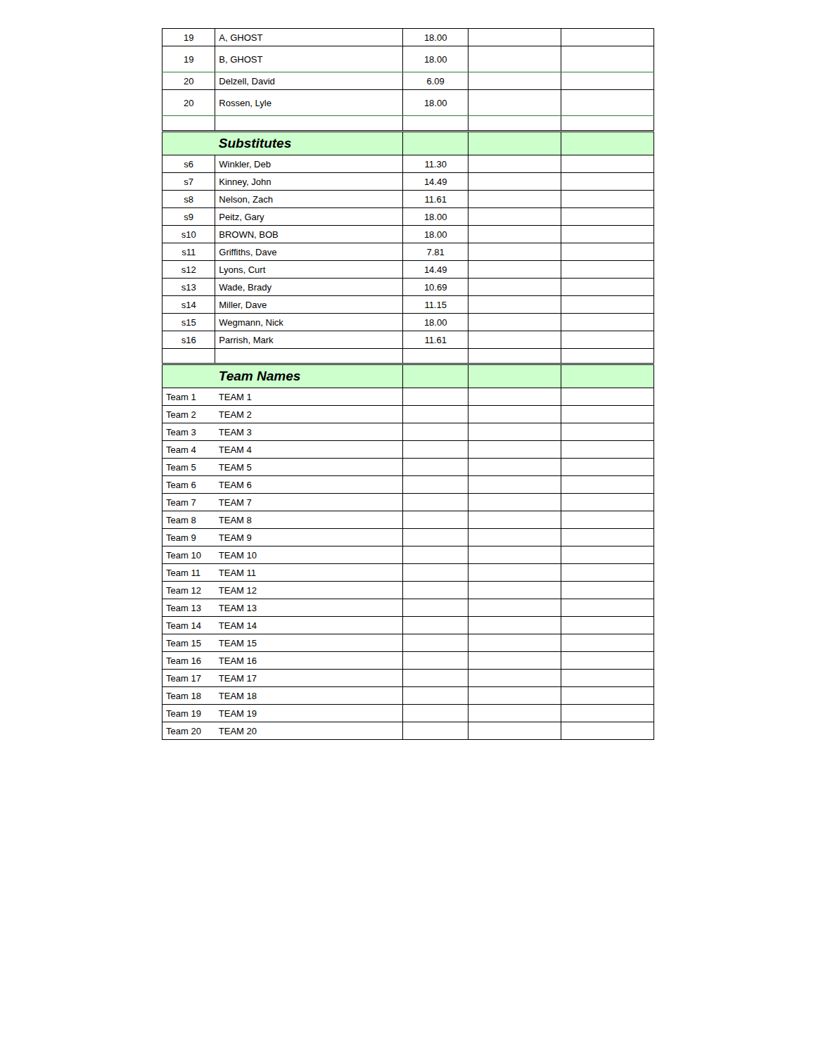| 19 | A, GHOST | 18.00 | | |
| 19 | B, GHOST | 18.00 | | |
| 20 | Delzell, David | 6.09 | | |
| 20 | Rossen, Lyle | 18.00 | | |
| | Substitutes | | | |
| s6 | Winkler, Deb | 11.30 | | |
| s7 | Kinney, John | 14.49 | | |
| s8 | Nelson, Zach | 11.61 | | |
| s9 | Peitz, Gary | 18.00 | | |
| s10 | BROWN, BOB | 18.00 | | |
| s11 | Griffiths, Dave | 7.81 | | |
| s12 | Lyons, Curt | 14.49 | | |
| s13 | Wade, Brady | 10.69 | | |
| s14 | Miller, Dave | 11.15 | | |
| s15 | Wegmann, Nick | 18.00 | | |
| s16 | Parrish, Mark | 11.61 | | |
| | Team Names | | | |
| Team 1 | TEAM 1 | | | |
| Team 2 | TEAM 2 | | | |
| Team 3 | TEAM 3 | | | |
| Team 4 | TEAM 4 | | | |
| Team 5 | TEAM 5 | | | |
| Team 6 | TEAM 6 | | | |
| Team 7 | TEAM 7 | | | |
| Team 8 | TEAM 8 | | | |
| Team 9 | TEAM 9 | | | |
| Team 10 | TEAM 10 | | | |
| Team 11 | TEAM 11 | | | |
| Team 12 | TEAM 12 | | | |
| Team 13 | TEAM 13 | | | |
| Team 14 | TEAM 14 | | | |
| Team 15 | TEAM 15 | | | |
| Team 16 | TEAM 16 | | | |
| Team 17 | TEAM 17 | | | |
| Team 18 | TEAM 18 | | | |
| Team 19 | TEAM 19 | | | |
| Team 20 | TEAM 20 | | | |